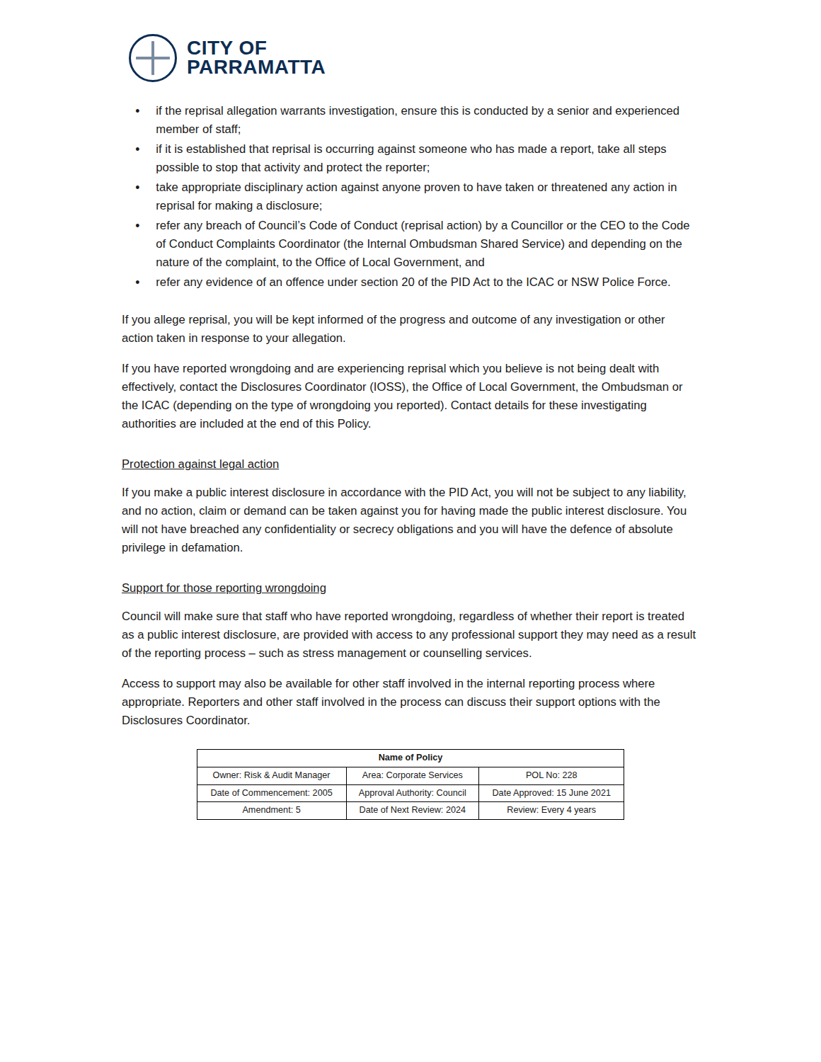CITY OF PARRAMATTA
if the reprisal allegation warrants investigation, ensure this is conducted by a senior and experienced member of staff;
if it is established that reprisal is occurring against someone who has made a report, take all steps possible to stop that activity and protect the reporter;
take appropriate disciplinary action against anyone proven to have taken or threatened any action in reprisal for making a disclosure;
refer any breach of Council’s Code of Conduct (reprisal action) by a Councillor or the CEO to the Code of Conduct Complaints Coordinator (the Internal Ombudsman Shared Service) and depending on the nature of the complaint, to the Office of Local Government, and
refer any evidence of an offence under section 20 of the PID Act to the ICAC or NSW Police Force.
If you allege reprisal, you will be kept informed of the progress and outcome of any investigation or other action taken in response to your allegation.
If you have reported wrongdoing and are experiencing reprisal which you believe is not being dealt with effectively, contact the Disclosures Coordinator (IOSS), the Office of Local Government, the Ombudsman or the ICAC (depending on the type of wrongdoing you reported). Contact details for these investigating authorities are included at the end of this Policy.
Protection against legal action
If you make a public interest disclosure in accordance with the PID Act, you will not be subject to any liability, and no action, claim or demand can be taken against you for having made the public interest disclosure. You will not have breached any confidentiality or secrecy obligations and you will have the defence of absolute privilege in defamation.
Support for those reporting wrongdoing
Council will make sure that staff who have reported wrongdoing, regardless of whether their report is treated as a public interest disclosure, are provided with access to any professional support they may need as a result of the reporting process – such as stress management or counselling services.
Access to support may also be available for other staff involved in the internal reporting process where appropriate. Reporters and other staff involved in the process can discuss their support options with the Disclosures Coordinator.
| Name of Policy |
| --- |
| Owner: Risk & Audit Manager | Area: Corporate Services | POL No: 228 |
| Date of Commencement: 2005 | Approval Authority: Council | Date Approved: 15 June 2021 |
| Amendment: 5 | Date of Next Review: 2024 | Review: Every 4 years |